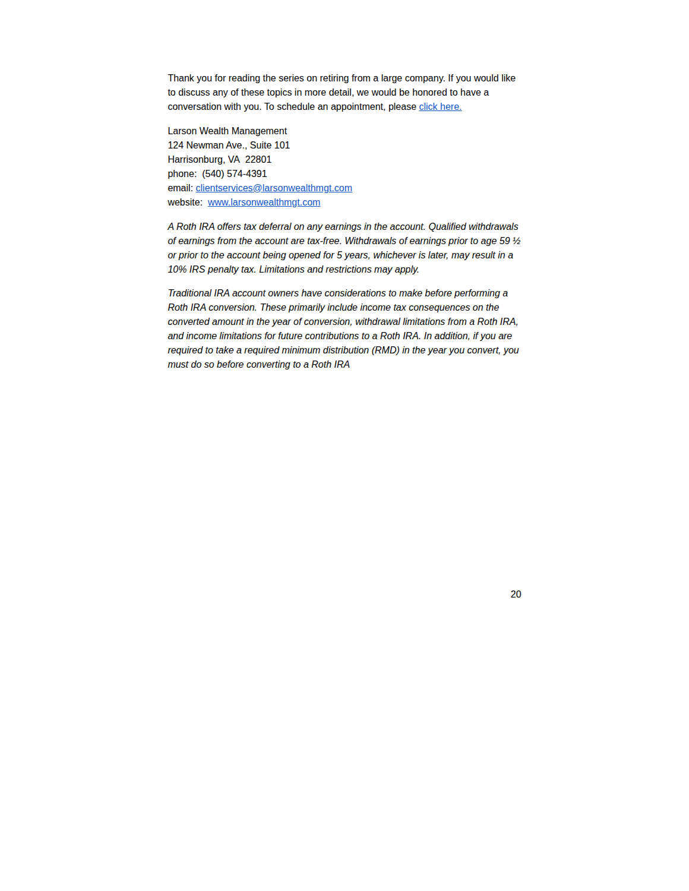Thank you for reading the series on retiring from a large company. If you would like to discuss any of these topics in more detail, we would be honored to have a conversation with you. To schedule an appointment, please click here.
Larson Wealth Management 124 Newman Ave., Suite 101 Harrisonburg, VA 22801 phone: (540) 574-4391 email: clientservices@larsonwealthmgt.com website: www.larsonwealthmgt.com
A Roth IRA offers tax deferral on any earnings in the account. Qualified withdrawals of earnings from the account are tax-free. Withdrawals of earnings prior to age 59 ½ or prior to the account being opened for 5 years, whichever is later, may result in a 10% IRS penalty tax. Limitations and restrictions may apply.
Traditional IRA account owners have considerations to make before performing a Roth IRA conversion. These primarily include income tax consequences on the converted amount in the year of conversion, withdrawal limitations from a Roth IRA, and income limitations for future contributions to a Roth IRA. In addition, if you are required to take a required minimum distribution (RMD) in the year you convert, you must do so before converting to a Roth IRA
20